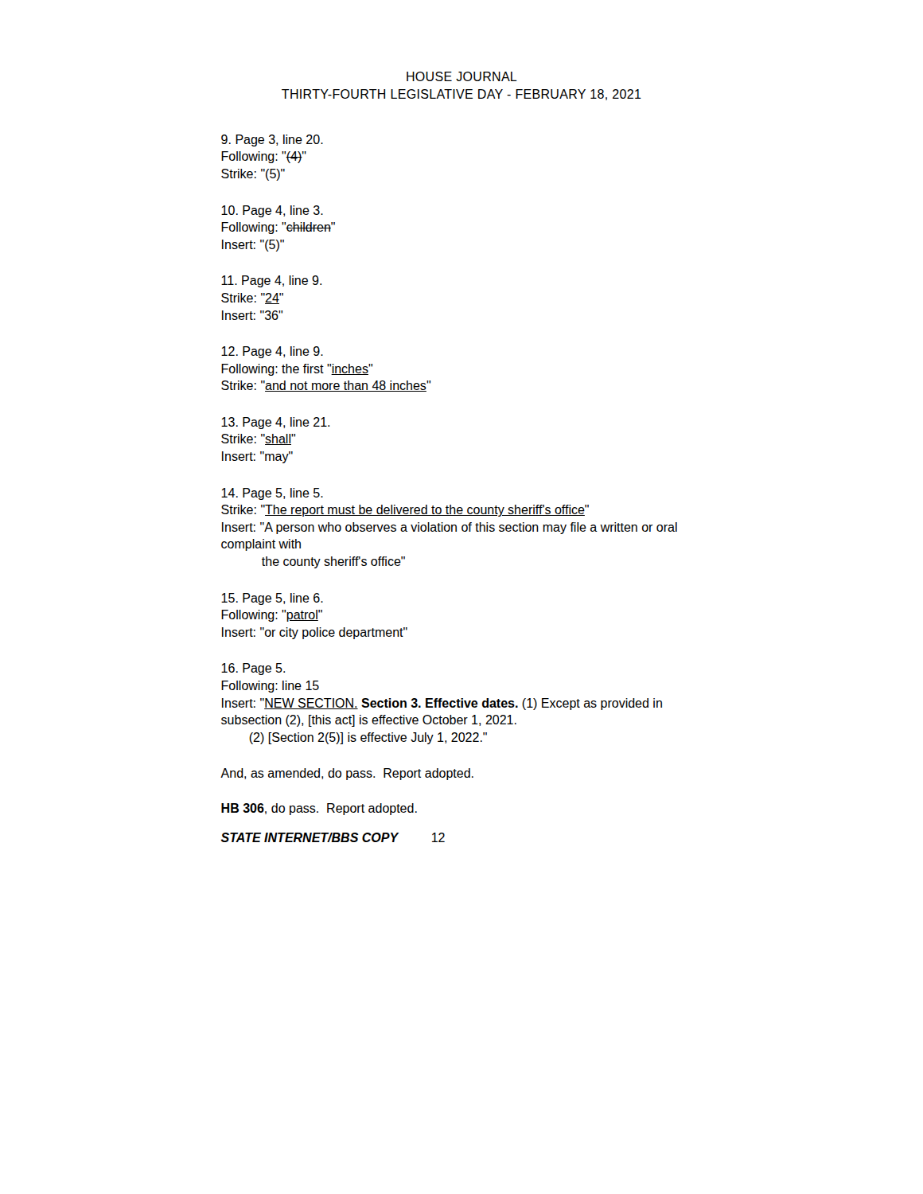HOUSE JOURNAL THIRTY-FOURTH LEGISLATIVE DAY - FEBRUARY 18, 2021
9. Page 3, line 20.
Following: "(4)"
Strike: "(5)"
10. Page 4, line 3.
Following: "children"
Insert: "(5)"
11. Page 4, line 9.
Strike: "24"
Insert: "36"
12. Page 4, line 9.
Following: the first "inches"
Strike: "and not more than 48 inches"
13. Page 4, line 21.
Strike: "shall"
Insert: "may"
14. Page 5, line 5.
Strike: "The report must be delivered to the county sheriff's office"
Insert: "A person who observes a violation of this section may file a written or oral complaint withthe county sheriff's office"
15. Page 5, line 6.
Following: "patrol"
Insert: "or city police department"
16. Page 5.
Following: line 15
Insert: "NEW SECTION. Section 3. Effective dates. (1) Except as provided in subsection (2), [this act] is effective October 1, 2021.
(2) [Section 2(5)] is effective July 1, 2022."
And, as amended, do pass. Report adopted.
HB 306, do pass. Report adopted.
STATE INTERNET/BBS COPY 12